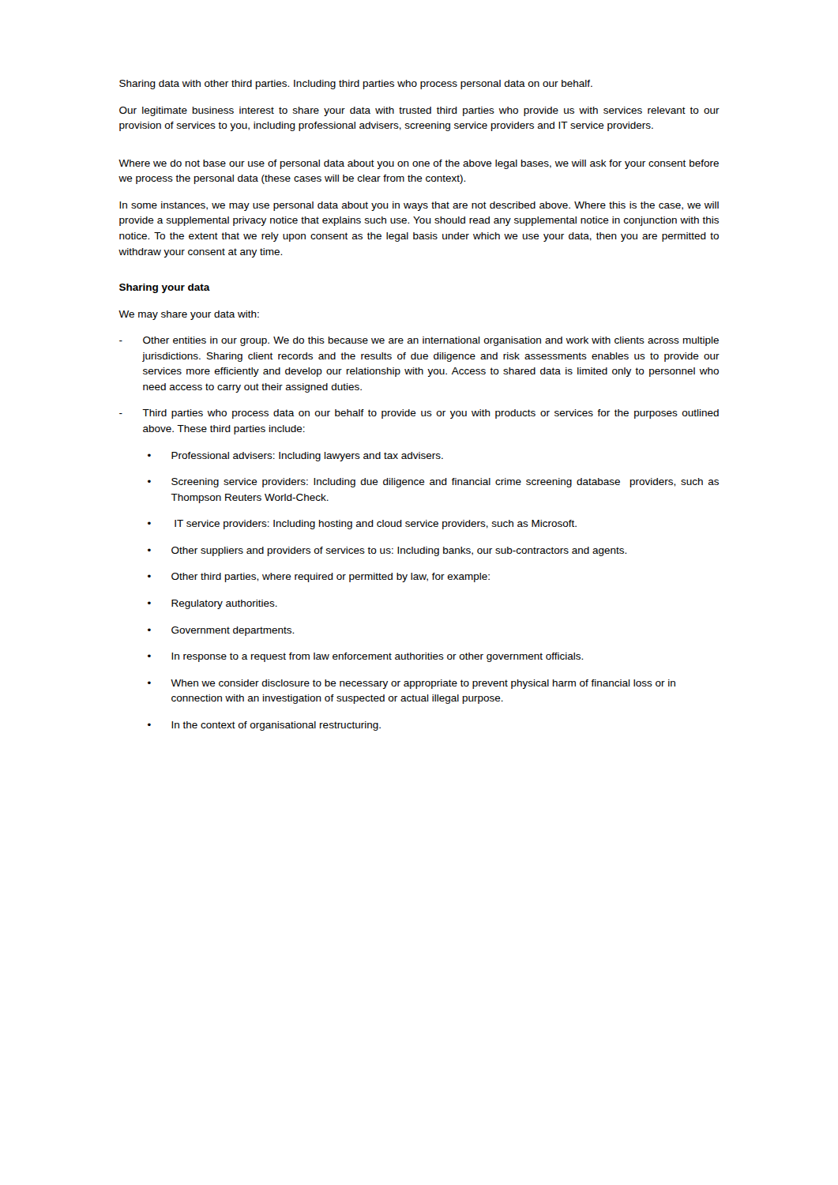Sharing data with other third parties. Including third parties who process personal data on our behalf.
Our legitimate business interest to share your data with trusted third parties who provide us with services relevant to our provision of services to you, including professional advisers, screening service providers and IT service providers.
Where we do not base our use of personal data about you on one of the above legal bases, we will ask for your consent before we process the personal data (these cases will be clear from the context).
In some instances, we may use personal data about you in ways that are not described above. Where this is the case, we will provide a supplemental privacy notice that explains such use. You should read any supplemental notice in conjunction with this notice. To the extent that we rely upon consent as the legal basis under which we use your data, then you are permitted to withdraw your consent at any time.
Sharing your data
We may share your data with:
Other entities in our group. We do this because we are an international organisation and work with clients across multiple jurisdictions. Sharing client records and the results of due diligence and risk assessments enables us to provide our services more efficiently and develop our relationship with you. Access to shared data is limited only to personnel who need access to carry out their assigned duties.
Third parties who process data on our behalf to provide us or you with products or services for the purposes outlined above. These third parties include:
Professional advisers: Including lawyers and tax advisers.
Screening service providers: Including due diligence and financial crime screening database providers, such as Thompson Reuters World-Check.
IT service providers: Including hosting and cloud service providers, such as Microsoft.
Other suppliers and providers of services to us: Including banks, our sub-contractors and agents.
Other third parties, where required or permitted by law, for example:
Regulatory authorities.
Government departments.
In response to a request from law enforcement authorities or other government officials.
When we consider disclosure to be necessary or appropriate to prevent physical harm of financial loss or in connection with an investigation of suspected or actual illegal purpose.
In the context of organisational restructuring.